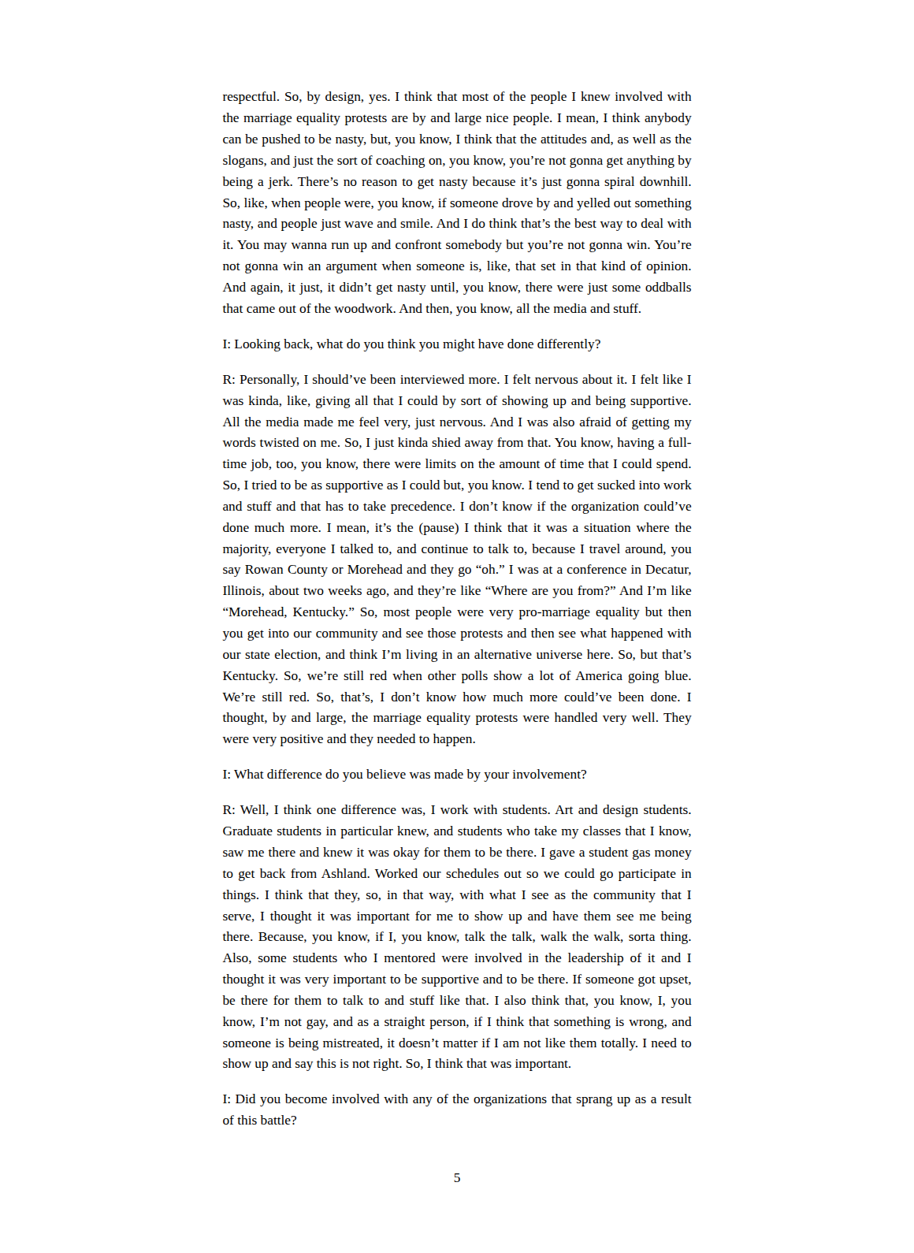respectful. So, by design, yes. I think that most of the people I knew involved with the marriage equality protests are by and large nice people. I mean, I think anybody can be pushed to be nasty, but, you know, I think that the attitudes and, as well as the slogans, and just the sort of coaching on, you know, you’re not gonna get anything by being a jerk. There’s no reason to get nasty because it’s just gonna spiral downhill. So, like, when people were, you know, if someone drove by and yelled out something nasty, and people just wave and smile. And I do think that’s the best way to deal with it. You may wanna run up and confront somebody but you’re not gonna win. You’re not gonna win an argument when someone is, like, that set in that kind of opinion. And again, it just, it didn’t get nasty until, you know, there were just some oddballs that came out of the woodwork. And then, you know, all the media and stuff.
I: Looking back, what do you think you might have done differently?
R: Personally, I should’ve been interviewed more. I felt nervous about it. I felt like I was kinda, like, giving all that I could by sort of showing up and being supportive. All the media made me feel very, just nervous. And I was also afraid of getting my words twisted on me. So, I just kinda shied away from that. You know, having a full-time job, too, you know, there were limits on the amount of time that I could spend. So, I tried to be as supportive as I could but, you know. I tend to get sucked into work and stuff and that has to take precedence. I don’t know if the organization could’ve done much more. I mean, it’s the (pause) I think that it was a situation where the majority, everyone I talked to, and continue to talk to, because I travel around, you say Rowan County or Morehead and they go “oh.” I was at a conference in Decatur, Illinois, about two weeks ago, and they’re like “Where are you from?” And I’m like “Morehead, Kentucky.” So, most people were very pro-marriage equality but then you get into our community and see those protests and then see what happened with our state election, and think I’m living in an alternative universe here. So, but that’s Kentucky. So, we’re still red when other polls show a lot of America going blue. We’re still red. So, that’s, I don’t know how much more could’ve been done. I thought, by and large, the marriage equality protests were handled very well. They were very positive and they needed to happen.
I: What difference do you believe was made by your involvement?
R: Well, I think one difference was, I work with students. Art and design students. Graduate students in particular knew, and students who take my classes that I know, saw me there and knew it was okay for them to be there. I gave a student gas money to get back from Ashland. Worked our schedules out so we could go participate in things. I think that they, so, in that way, with what I see as the community that I serve, I thought it was important for me to show up and have them see me being there. Because, you know, if I, you know, talk the talk, walk the walk, sorta thing. Also, some students who I mentored were involved in the leadership of it and I thought it was very important to be supportive and to be there. If someone got upset, be there for them to talk to and stuff like that. I also think that, you know, I, you know, I’m not gay, and as a straight person, if I think that something is wrong, and someone is being mistreated, it doesn’t matter if I am not like them totally. I need to show up and say this is not right. So, I think that was important.
I: Did you become involved with any of the organizations that sprang up as a result of this battle?
5